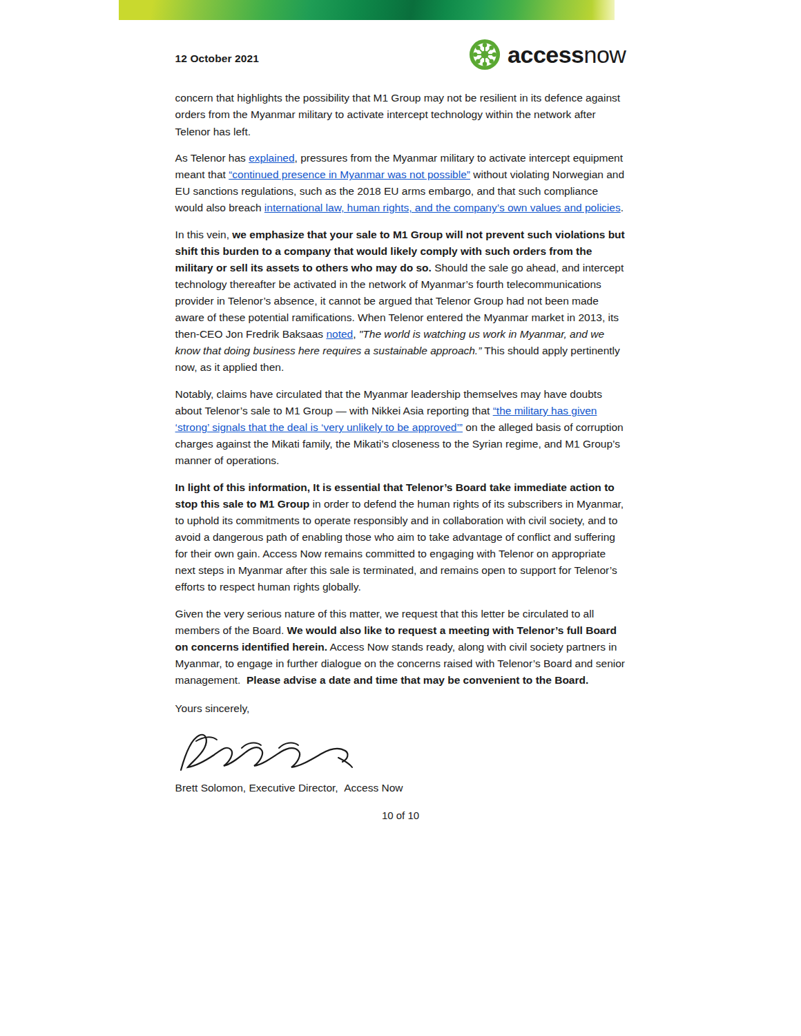12 October 2021
accessnow
concern that highlights the possibility that M1 Group may not be resilient in its defence against orders from the Myanmar military to activate intercept technology within the network after Telenor has left.
As Telenor has explained, pressures from the Myanmar military to activate intercept equipment meant that “continued presence in Myanmar was not possible” without violating Norwegian and EU sanctions regulations, such as the 2018 EU arms embargo, and that such compliance would also breach international law, human rights, and the company’s own values and policies.
In this vein, we emphasize that your sale to M1 Group will not prevent such violations but shift this burden to a company that would likely comply with such orders from the military or sell its assets to others who may do so. Should the sale go ahead, and intercept technology thereafter be activated in the network of Myanmar’s fourth telecommunications provider in Telenor’s absence, it cannot be argued that Telenor Group had not been made aware of these potential ramifications. When Telenor entered the Myanmar market in 2013, its then-CEO Jon Fredrik Baksaas noted, "The world is watching us work in Myanmar, and we know that doing business here requires a sustainable approach.” This should apply pertinently now, as it applied then.
Notably, claims have circulated that the Myanmar leadership themselves may have doubts about Telenor’s sale to M1 Group — with Nikkei Asia reporting that “the military has given ‘strong’ signals that the deal is ‘very unlikely to be approved’” on the alleged basis of corruption charges against the Mikati family, the Mikati’s closeness to the Syrian regime, and M1 Group’s manner of operations.
In light of this information, It is essential that Telenor’s Board take immediate action to stop this sale to M1 Group in order to defend the human rights of its subscribers in Myanmar, to uphold its commitments to operate responsibly and in collaboration with civil society, and to avoid a dangerous path of enabling those who aim to take advantage of conflict and suffering for their own gain. Access Now remains committed to engaging with Telenor on appropriate next steps in Myanmar after this sale is terminated, and remains open to support for Telenor’s efforts to respect human rights globally.
Given the very serious nature of this matter, we request that this letter be circulated to all members of the Board. We would also like to request a meeting with Telenor’s full Board on concerns identified herein. Access Now stands ready, along with civil society partners in Myanmar, to engage in further dialogue on the concerns raised with Telenor’s Board and senior management. Please advise a date and time that may be convenient to the Board.
Yours sincerely,
Brett Solomon, Executive Director, Access Now
10 of 10